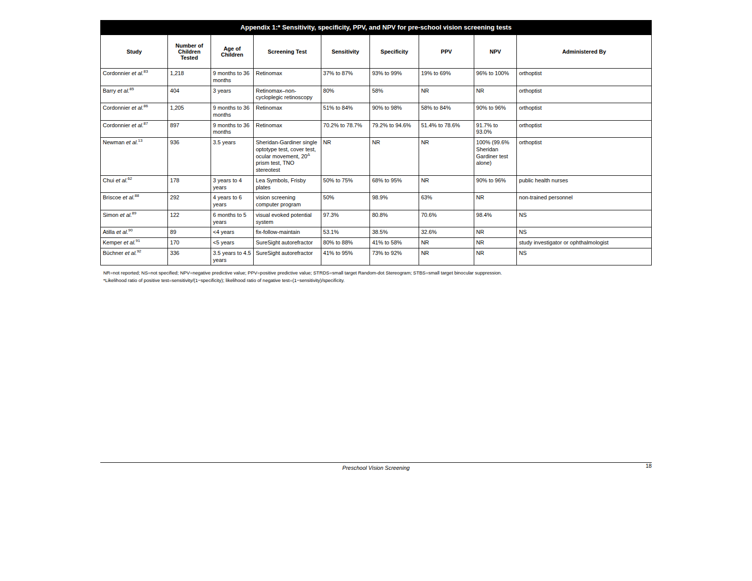Appendix 1:* Sensitivity, specificity, PPV, and NPV for pre-school vision screening tests
| Study | Number of Children Tested | Age of Children | Screening Test | Sensitivity | Specificity | PPV | NPV | Administered By |
| --- | --- | --- | --- | --- | --- | --- | --- | --- |
| Cordonnier et al. 83 | 1,218 | 9 months to 36 months | Retinomax | 37% to 87% | 93% to 99% | 19% to 69% | 96% to 100% | orthoptist |
| Barry et al. 85 | 404 | 3 years | Retinomax–non-cycloplegic retinoscopy | 80% | 58% | NR | NR | orthoptist |
| Cordonnier et al. 86 | 1,205 | 9 months to 36 months | Retinomax | 51% to 84% | 90% to 98% | 58% to 84% | 90% to 96% | orthoptist |
| Cordonnier et al. 87 | 897 | 9 months to 36 months | Retinomax | 70.2% to 78.7% | 79.2% to 94.6% | 51.4% to 78.6% | 91.7% to 93.0% | orthoptist |
| Newman et al. 13 | 936 | 3.5 years | Sheridan-Gardiner single optotype test, cover test, ocular movement, 20 Δ prism test, TNO stereotest | NR | NR | NR | 100% (99.6% Sheridan Gardiner test alone) | orthoptist |
| Chui et al. 62 | 178 | 3 years to 4 years | Lea Symbols, Frisby plates | 50% to 75% | 68% to 95% | NR | 90% to 96% | public health nurses |
| Briscoe et al. 88 | 292 | 4 years to 6 years | vision screening computer program | 50% | 98.9% | 63% | NR | non-trained personnel |
| Simon et al. 89 | 122 | 6 months to 5 years | visual evoked potential system | 97.3% | 80.8% | 70.6% | 98.4% | NS |
| Atilla et al. 90 | 89 | <4 years | fix-follow-maintain | 53.1% | 38.5% | 32.6% | NR | NS |
| Kemper et al. 91 | 170 | <5 years | SureSight autorefractor | 80% to 88% | 41% to 58% | NR | NR | study investigator or ophthalmologist |
| Büchner et al. 92 | 336 | 3.5 years to 4.5 years | SureSight autorefractor | 41% to 95% | 73% to 92% | NR | NR | NS |
NR=not reported; NS=not specified; NPV=negative predictive value; PPV=positive predictive value; STRDS=small target Random-dot Stereogram; STBS=small target binocular suppression.
*Likelihood ratio of positive test=sensitivity/(1−specificity); likelihood ratio of negative test=(1−sensitivity)/specificity.
Preschool Vision Screening
18